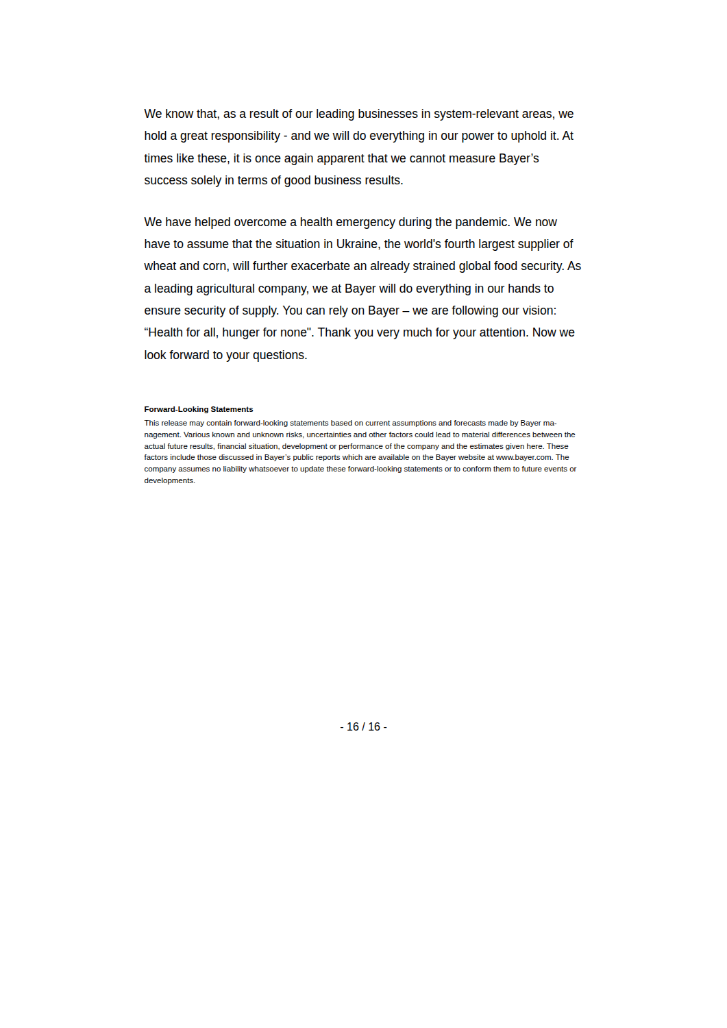We know that, as a result of our leading businesses in system-relevant areas, we hold a great responsibility - and we will do everything in our power to uphold it. At times like these, it is once again apparent that we cannot measure Bayer’s success solely in terms of good business results.
We have helped overcome a health emergency during the pandemic. We now have to assume that the situation in Ukraine, the world's fourth largest supplier of wheat and corn, will further exacerbate an already strained global food security. As a leading agricultural company, we at Bayer will do everything in our hands to ensure security of supply. You can rely on Bayer – we are following our vision: “Health for all, hunger for none". Thank you very much for your attention. Now we look forward to your questions.
Forward-Looking Statements
This release may contain forward-looking statements based on current assumptions and forecasts made by Bayer ma-nagement. Various known and unknown risks, uncertainties and other factors could lead to material differences between the actual future results, financial situation, development or performance of the company and the estimates given here. These factors include those discussed in Bayer’s public reports which are available on the Bayer website at www.bayer.com. The company assumes no liability whatsoever to update these forward-looking statements or to conform them to future events or developments.
- 16 / 16 -